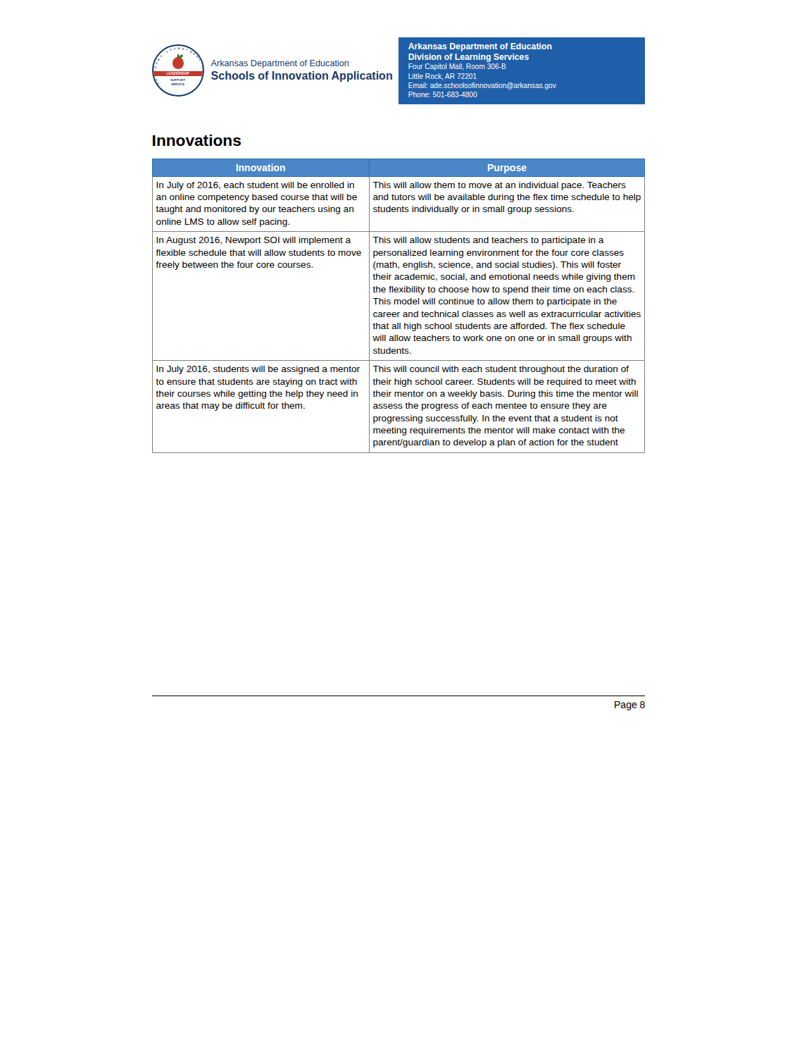A R K A N S A S D E P A R T M E N T O F E D U C
LEADERSHIP
SUPPORT
SERVICE
Arkansas Department of Education
Schools of Innovation Application
Arkansas Department of Education
Division of Learning Services
Four Capitol Mall, Room 306-B
Little Rock, AR 72201
Email: ade.schoolsofinnovation@arkansas.gov
Phone: 501-683-4800
Innovations
| Innovation | Purpose |
| --- | --- |
| In July of 2016, each student will be enrolled in an online competency based course that will be taught and monitored by our teachers using an online LMS to allow self pacing. | This will allow them to move at an individual pace. Teachers and tutors will be available during the flex time schedule to help students individually or in small group sessions. |
| In August 2016, Newport SOI will implement a flexible schedule that will allow students to move freely between the four core courses. | This will allow students and teachers to participate in a personalized learning environment for the four core classes (math, english, science, and social studies). This will foster their academic, social, and emotional needs while giving them the flexibility to choose how to spend their time on each class. This model will continue to allow them to participate in the career and technical classes as well as extracurricular activities that all high school students are afforded. The flex schedule will allow teachers to work one on one or in small groups with students. |
| In July 2016, students will be assigned a mentor to ensure that students are staying on tract with their courses while getting the help they need in areas that may be difficult for them. | This will council with each student throughout the duration of their high school career. Students will be required to meet with their mentor on a weekly basis. During this time the mentor will assess the progress of each mentee to ensure they are progressing successfully. In the event that a student is not meeting requirements the mentor will make contact with the parent/guardian to develop a plan of action for the student |
Page 8